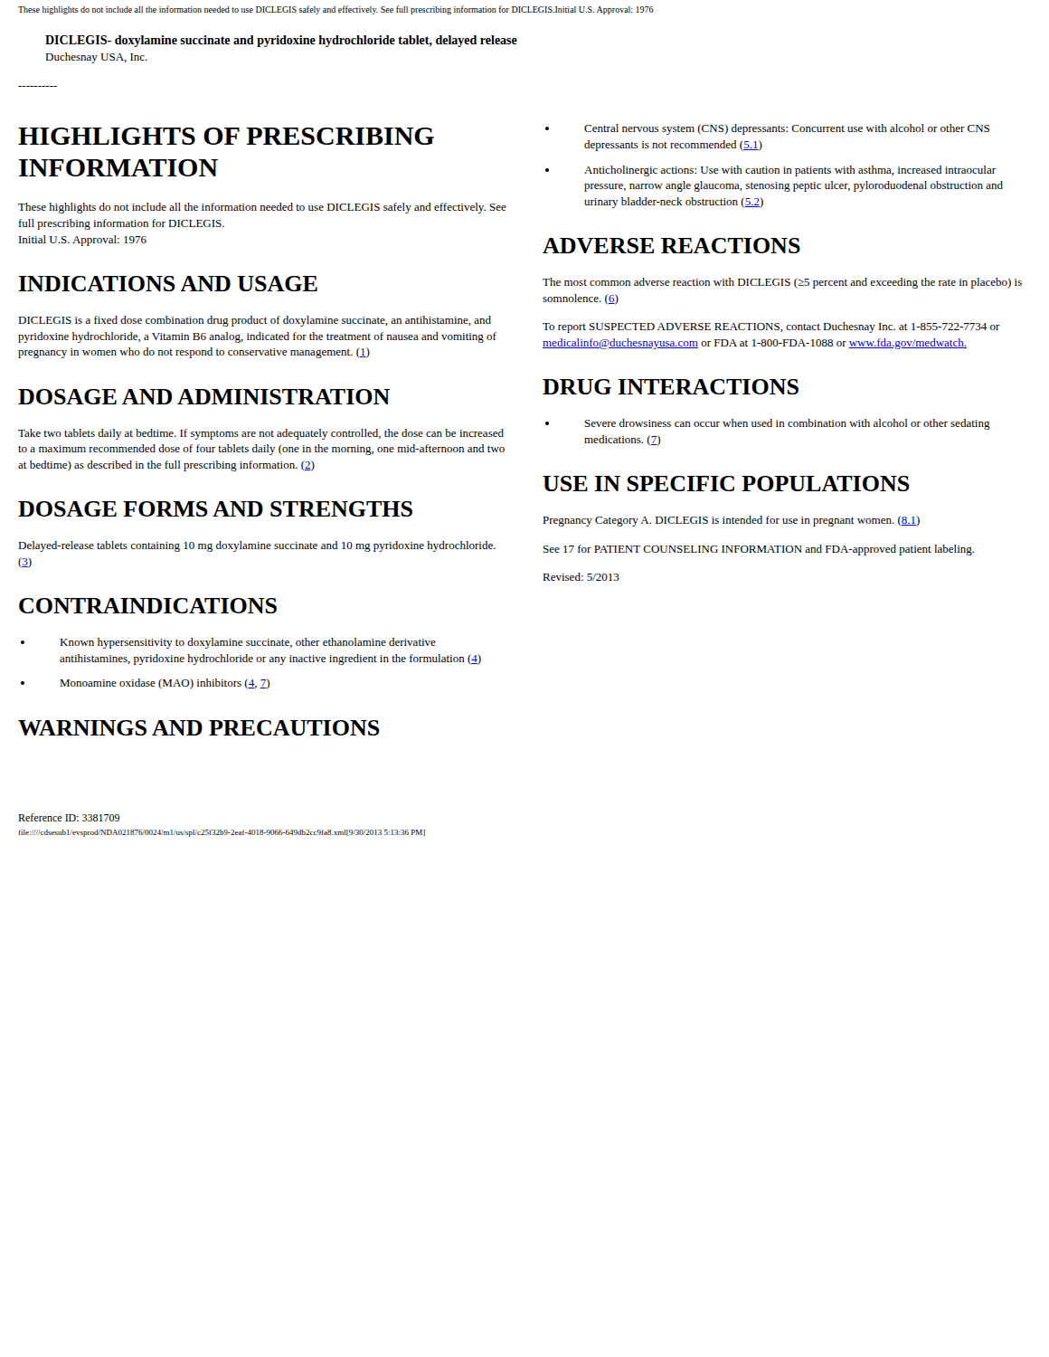These highlights do not include all the information needed to use DICLEGIS safely and effectively. See full prescribing information for DICLEGIS.Initial U.S. Approval: 1976
DICLEGIS- doxylamine succinate and pyridoxine hydrochloride tablet, delayed release
Duchesnay USA, Inc.
----------
HIGHLIGHTS OF PRESCRIBING INFORMATION
These highlights do not include all the information needed to use DICLEGIS safely and effectively. See full prescribing information for DICLEGIS.
Initial U.S. Approval: 1976
INDICATIONS AND USAGE
DICLEGIS is a fixed dose combination drug product of doxylamine succinate, an antihistamine, and pyridoxine hydrochloride, a Vitamin B6 analog, indicated for the treatment of nausea and vomiting of pregnancy in women who do not respond to conservative management. (1)
DOSAGE AND ADMINISTRATION
Take two tablets daily at bedtime. If symptoms are not adequately controlled, the dose can be increased to a maximum recommended dose of four tablets daily (one in the morning, one mid-afternoon and two at bedtime) as described in the full prescribing information. (2)
DOSAGE FORMS AND STRENGTHS
Delayed-release tablets containing 10 mg doxylamine succinate and 10 mg pyridoxine hydrochloride. (3)
CONTRAINDICATIONS
Known hypersensitivity to doxylamine succinate, other ethanolamine derivative antihistamines, pyridoxine hydrochloride or any inactive ingredient in the formulation (4)
Monoamine oxidase (MAO) inhibitors (4, 7)
WARNINGS AND PRECAUTIONS
Central nervous system (CNS) depressants: Concurrent use with alcohol or other CNS depressants is not recommended (5.1)
Anticholinergic actions: Use with caution in patients with asthma, increased intraocular pressure, narrow angle glaucoma, stenosing peptic ulcer, pyloroduodenal obstruction and urinary bladder-neck obstruction (5.2)
ADVERSE REACTIONS
The most common adverse reaction with DICLEGIS (≥5 percent and exceeding the rate in placebo) is somnolence. (6)
To report SUSPECTED ADVERSE REACTIONS, contact Duchesnay Inc. at 1-855-722-7734 or medicalinfo@duchesnayusa.com or FDA at 1-800-FDA-1088 or www.fda.gov/medwatch.
DRUG INTERACTIONS
Severe drowsiness can occur when used in combination with alcohol or other sedating medications. (7)
USE IN SPECIFIC POPULATIONS
Pregnancy Category A. DICLEGIS is intended for use in pregnant women. (8.1)
See 17 for PATIENT COUNSELING INFORMATION and FDA-approved patient labeling.
Revised: 5/2013
Reference ID: 3381709
file:////cdsesub1/evsprod/NDA021876/0024/m1/us/spl/c25f32b9-2eaf-4018-9066-649db2cc9fa8.xml[9/30/2013 5:13:36 PM]